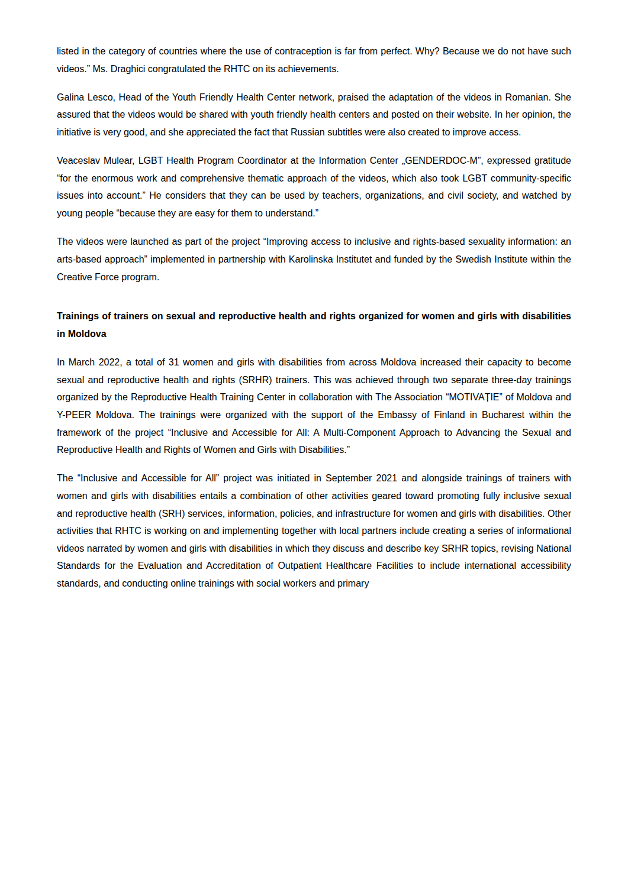listed in the category of countries where the use of contraception is far from perfect. Why? Because we do not have such videos.” Ms. Draghici congratulated the RHTC on its achievements.
Galina Lesco, Head of the Youth Friendly Health Center network, praised the adaptation of the videos in Romanian. She assured that the videos would be shared with youth friendly health centers and posted on their website. In her opinion, the initiative is very good, and she appreciated the fact that Russian subtitles were also created to improve access.
Veaceslav Mulear, LGBT Health Program Coordinator at the Information Center „GENDERDOC-M”, expressed gratitude “for the enormous work and comprehensive thematic approach of the videos, which also took LGBT community-specific issues into account.” He considers that they can be used by teachers, organizations, and civil society, and watched by young people “because they are easy for them to understand.”
The videos were launched as part of the project “Improving access to inclusive and rights-based sexuality information: an arts-based approach” implemented in partnership with Karolinska Institutet and funded by the Swedish Institute within the Creative Force program.
Trainings of trainers on sexual and reproductive health and rights organized for women and girls with disabilities in Moldova
In March 2022, a total of 31 women and girls with disabilities from across Moldova increased their capacity to become sexual and reproductive health and rights (SRHR) trainers. This was achieved through two separate three-day trainings organized by the Reproductive Health Training Center in collaboration with The Association “MOTIVAȚIE” of Moldova and Y-PEER Moldova. The trainings were organized with the support of the Embassy of Finland in Bucharest within the framework of the project “Inclusive and Accessible for All: A Multi-Component Approach to Advancing the Sexual and Reproductive Health and Rights of Women and Girls with Disabilities.”
The “Inclusive and Accessible for All” project was initiated in September 2021 and alongside trainings of trainers with women and girls with disabilities entails a combination of other activities geared toward promoting fully inclusive sexual and reproductive health (SRH) services, information, policies, and infrastructure for women and girls with disabilities. Other activities that RHTC is working on and implementing together with local partners include creating a series of informational videos narrated by women and girls with disabilities in which they discuss and describe key SRHR topics, revising National Standards for the Evaluation and Accreditation of Outpatient Healthcare Facilities to include international accessibility standards, and conducting online trainings with social workers and primary